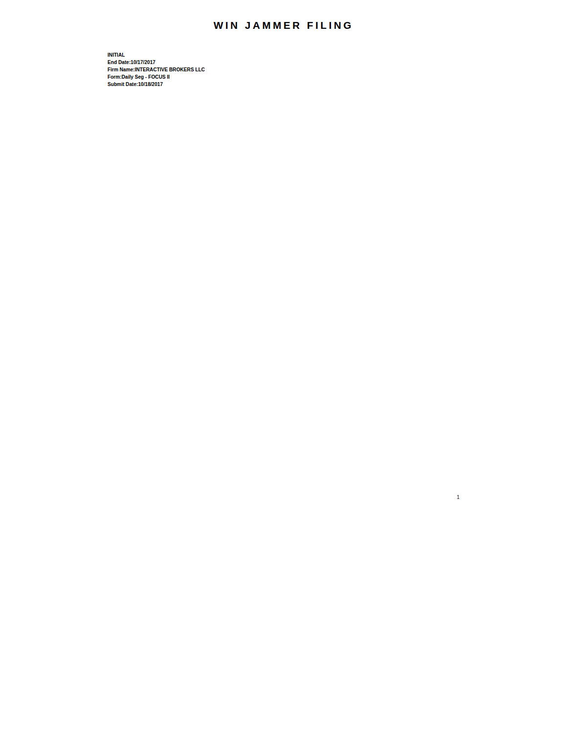WIN JAMMER FILING
INITIAL
End Date:10/17/2017
Firm Name:INTERACTIVE BROKERS LLC
Form:Daily Seg - FOCUS II
Submit Date:10/18/2017
1